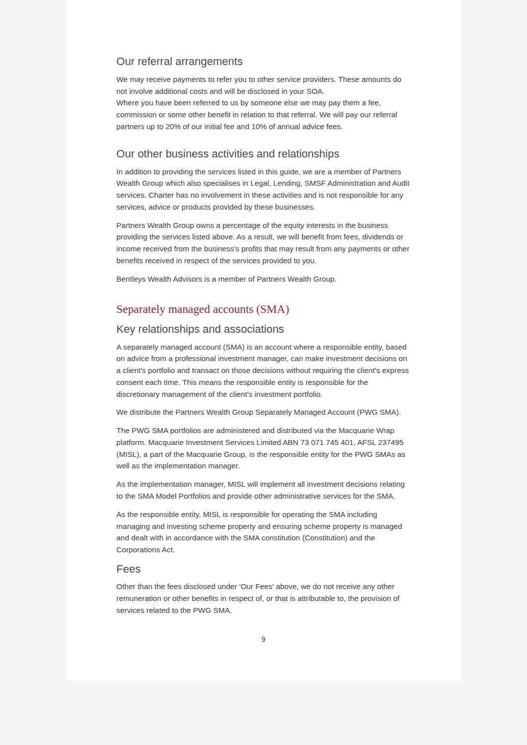Our referral arrangements
We may receive payments to refer you to other service providers. These amounts do not involve additional costs and will be disclosed in your SOA.
Where you have been referred to us by someone else we may pay them a fee, commission or some other benefit in relation to that referral. We will pay our referral partners up to 20% of our initial fee and 10% of annual advice fees.
Our other business activities and relationships
In addition to providing the services listed in this guide, we are a member of Partners Wealth Group which also specialises in Legal, Lending, SMSF Administration and Audit services. Charter has no involvement in these activities and is not responsible for any services, advice or products provided by these businesses.
Partners Wealth Group owns a percentage of the equity interests in the business providing the services listed above. As a result, we will benefit from fees, dividends or income received from the business's profits that may result from any payments or other benefits received in respect of the services provided to you.
Bentleys Wealth Advisors is a member of Partners Wealth Group.
Separately managed accounts (SMA)
Key relationships and associations
A separately managed account (SMA) is an account where a responsible entity, based on advice from a professional investment manager, can make investment decisions on a client's portfolio and transact on those decisions without requiring the client's express consent each time. This means the responsible entity is responsible for the discretionary management of the client's investment portfolio.
We distribute the Partners Wealth Group Separately Managed Account (PWG SMA).
The PWG SMA portfolios are administered and distributed via the Macquarie Wrap platform. Macquarie Investment Services Limited ABN 73 071 745 401, AFSL 237495 (MISL), a part of the Macquarie Group, is the responsible entity for the PWG SMAs as well as the implementation manager.
As the implementation manager, MISL will implement all investment decisions relating to the SMA Model Portfolios and provide other administrative services for the SMA.
As the responsible entity, MISL is responsible for operating the SMA including managing and investing scheme property and ensuring scheme property is managed and dealt with in accordance with the SMA constitution (Constitution) and the Corporations Act.
Fees
Other than the fees disclosed under 'Our Fees' above, we do not receive any other remuneration or other benefits in respect of, or that is attributable to, the provision of services related to the PWG SMA.
9